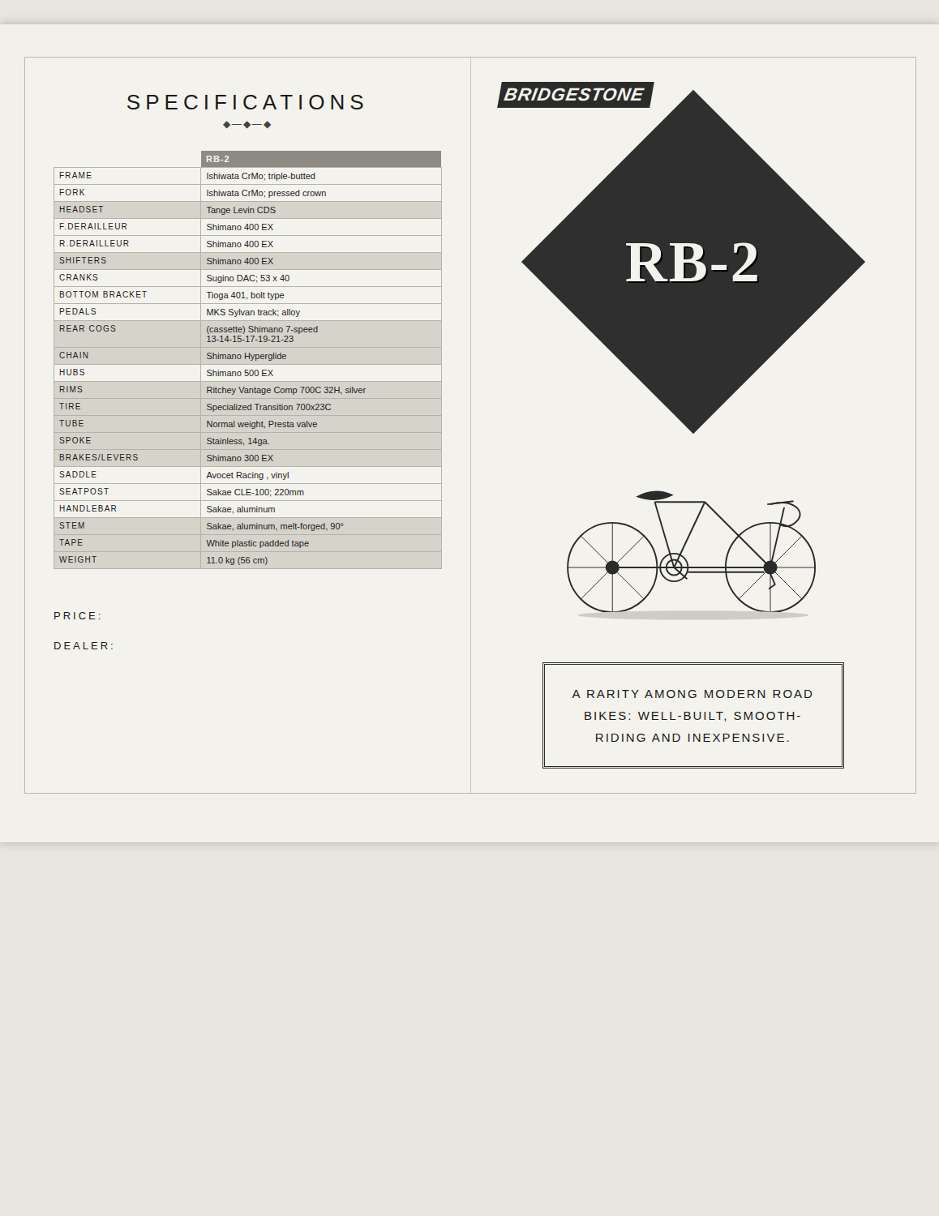SPECIFICATIONS
◆—◆—◆
| | RB-2 |
| --- | --- |
| Frame | Ishiwata CrMo; triple-butted |
| Fork | Ishiwata CrMo; pressed crown |
| Headset | Tange Levin CDS |
| F.Derailleur | Shimano 400 EX |
| R.Derailleur | Shimano 400 EX |
| Shifters | Shimano 400 EX |
| Cranks | Sugino DAC; 53 x 40 |
| Bottom Bracket | Tioga 401, bolt type |
| Pedals | MKS Sylvan track; alloy |
| Rear Cogs | (cassette) Shimano 7-speed 13-14-15-17-19-21-23 |
| Chain | Shimano Hyperglide |
| Hubs | Shimano 500 EX |
| Rims | Ritchey Vantage Comp 700C 32H, silver |
| Tire | Specialized Transition 700x23C |
| Tube | Normal weight, Presta valve |
| Spoke | Stainless, 14ga. |
| Brakes/Levers | Shimano 300 EX |
| Saddle | Avocet Racing , vinyl |
| Seatpost | Sakae CLE-100; 220mm |
| Handlebar | Sakae, aluminum |
| Stem | Sakae, aluminum, melt-forged, 90° |
| Tape | White plastic padded tape |
| Weight | 11.0 kg (56 cm) |
Price:
Dealer:
BRIDGESTONE
RB-2
RB-2 road bicycle illustration
A rarity among modern road bikes: well-built, smooth-riding and inexpensive.